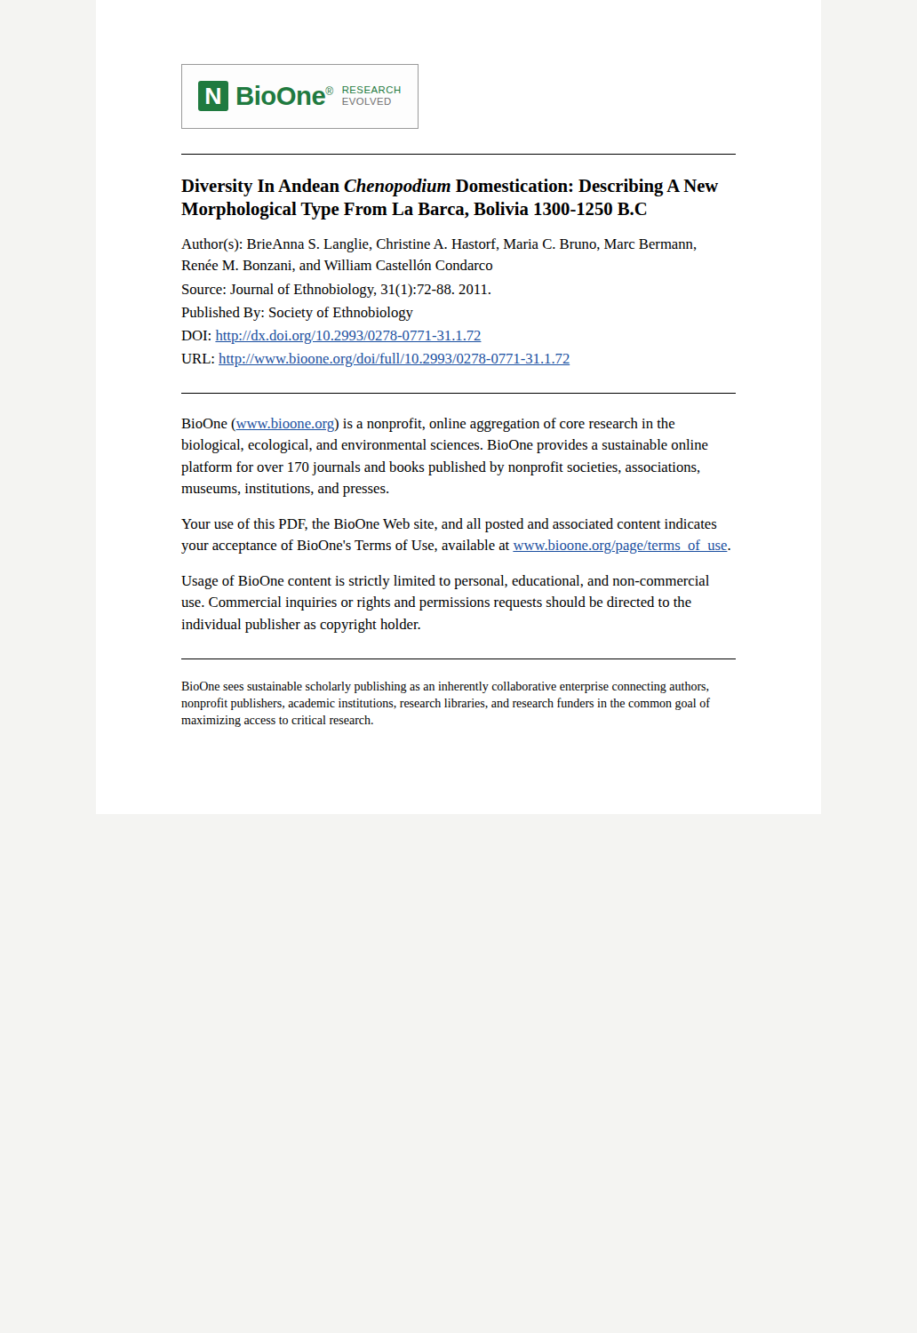NBioOne®Research
Evolved
Diversity In Andean Chenopodium Domestication: Describing A New Morphological Type From La Barca, Bolivia 1300-1250 B.C
Author(s): BrieAnna S. Langlie, Christine A. Hastorf, Maria C. Bruno, Marc Bermann, Renée M. Bonzani, and William Castellón Condarco
Source: Journal of Ethnobiology, 31(1):72-88. 2011.
Published By: Society of Ethnobiology
DOI: http://dx.doi.org/10.2993/0278-0771-31.1.72
URL: http://www.bioone.org/doi/full/10.2993/0278-0771-31.1.72
BioOne (www.bioone.org) is a nonprofit, online aggregation of core research in the biological, ecological, and environmental sciences. BioOne provides a sustainable online platform for over 170 journals and books published by nonprofit societies, associations, museums, institutions, and presses.
Your use of this PDF, the BioOne Web site, and all posted and associated content indicates your acceptance of BioOne's Terms of Use, available at www.bioone.org/page/terms_of_use.
Usage of BioOne content is strictly limited to personal, educational, and non-commercial use. Commercial inquiries or rights and permissions requests should be directed to the individual publisher as copyright holder.
BioOne sees sustainable scholarly publishing as an inherently collaborative enterprise connecting authors, nonprofit publishers, academic institutions, research libraries, and research funders in the common goal of maximizing access to critical research.